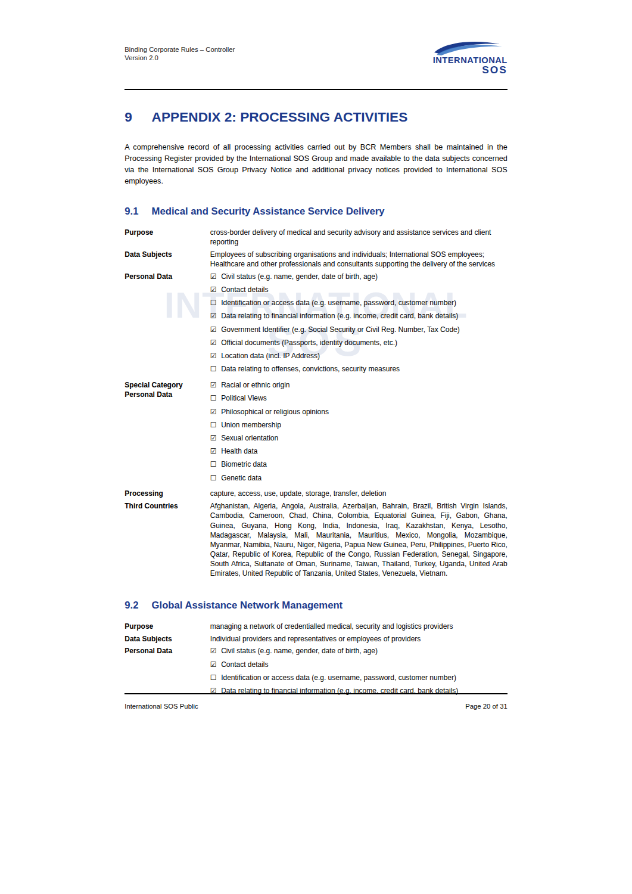Binding Corporate Rules – Controller
Version 2.0
INTERNATIONAL SOS
INTERNATIONAL
SOS
9 APPENDIX 2: PROCESSING ACTIVITIES
A comprehensive record of all processing activities carried out by BCR Members shall be maintained in the Processing Register provided by the International SOS Group and made available to the data subjects concerned via the International SOS Group Privacy Notice and additional privacy notices provided to International SOS employees.
9.1 Medical and Security Assistance Service Delivery
| Purpose | cross-border delivery of medical and security advisory and assistance services and client reporting |
| Data Subjects | Employees of subscribing organisations and individuals; International SOS employees; Healthcare and other professionals and consultants supporting the delivery of the services |
| Personal Data | ☑ Civil status (e.g. name, gender, date of birth, age) ☑ Contact details ☐ Identification or access data (e.g. username, password, customer number) ☑ Data relating to financial information (e.g. income, credit card, bank details) ☑ Government Identifier (e.g. Social Security or Civil Reg. Number, Tax Code) ☑ Official documents (Passports, identity documents, etc.) ☑ Location data (incl. IP Address) ☐ Data relating to offenses, convictions, security measures |
| Special Category Personal Data | ☑ Racial or ethnic origin ☐ Political Views ☑ Philosophical or religious opinions ☐ Union membership ☑ Sexual orientation ☑ Health data ☐ Biometric data ☐ Genetic data |
| Processing | capture, access, use, update, storage, transfer, deletion |
| Third Countries | Afghanistan, Algeria, Angola, Australia, Azerbaijan, Bahrain, Brazil, British Virgin Islands, Cambodia, Cameroon, Chad, China, Colombia, Equatorial Guinea, Fiji, Gabon, Ghana, Guinea, Guyana, Hong Kong, India, Indonesia, Iraq, Kazakhstan, Kenya, Lesotho, Madagascar, Malaysia, Mali, Mauritania, Mauritius, Mexico, Mongolia, Mozambique, Myanmar, Namibia, Nauru, Niger, Nigeria, Papua New Guinea, Peru, Philippines, Puerto Rico, Qatar, Republic of Korea, Republic of the Congo, Russian Federation, Senegal, Singapore, South Africa, Sultanate of Oman, Suriname, Taiwan, Thailand, Turkey, Uganda, United Arab Emirates, United Republic of Tanzania, United States, Venezuela, Vietnam. |
9.2 Global Assistance Network Management
| Purpose | managing a network of credentialled medical, security and logistics providers |
| Data Subjects | Individual providers and representatives or employees of providers |
| Personal Data | ☑ Civil status (e.g. name, gender, date of birth, age) ☑ Contact details ☐ Identification or access data (e.g. username, password, customer number) ☑ Data relating to financial information (e.g. income, credit card, bank details) |
International SOS Public Page 20 of 31